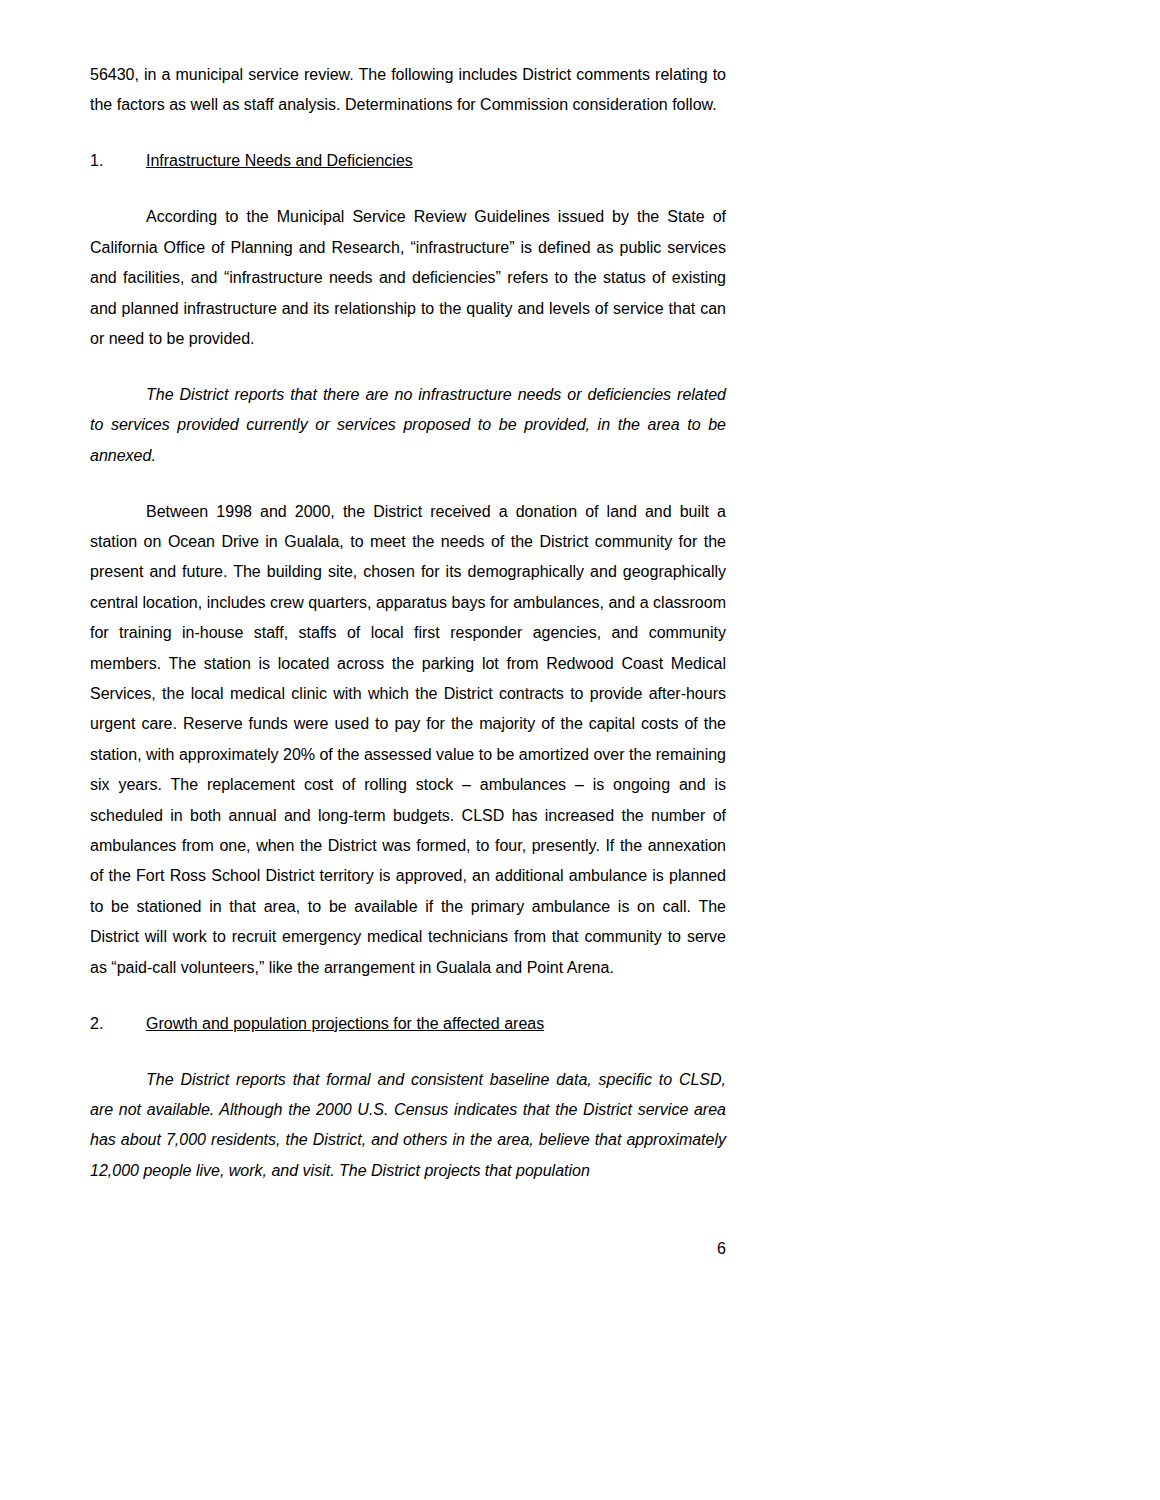56430, in a municipal service review. The following includes District comments relating to the factors as well as staff analysis. Determinations for Commission consideration follow.
1. Infrastructure Needs and Deficiencies
According to the Municipal Service Review Guidelines issued by the State of California Office of Planning and Research, “infrastructure” is defined as public services and facilities, and “infrastructure needs and deficiencies” refers to the status of existing and planned infrastructure and its relationship to the quality and levels of service that can or need to be provided.
The District reports that there are no infrastructure needs or deficiencies related to services provided currently or services proposed to be provided, in the area to be annexed.
Between 1998 and 2000, the District received a donation of land and built a station on Ocean Drive in Gualala, to meet the needs of the District community for the present and future. The building site, chosen for its demographically and geographically central location, includes crew quarters, apparatus bays for ambulances, and a classroom for training in-house staff, staffs of local first responder agencies, and community members. The station is located across the parking lot from Redwood Coast Medical Services, the local medical clinic with which the District contracts to provide after-hours urgent care. Reserve funds were used to pay for the majority of the capital costs of the station, with approximately 20% of the assessed value to be amortized over the remaining six years. The replacement cost of rolling stock – ambulances – is ongoing and is scheduled in both annual and long-term budgets. CLSD has increased the number of ambulances from one, when the District was formed, to four, presently. If the annexation of the Fort Ross School District territory is approved, an additional ambulance is planned to be stationed in that area, to be available if the primary ambulance is on call. The District will work to recruit emergency medical technicians from that community to serve as “paid-call volunteers,” like the arrangement in Gualala and Point Arena.
2. Growth and population projections for the affected areas
The District reports that formal and consistent baseline data, specific to CLSD, are not available. Although the 2000 U.S. Census indicates that the District service area has about 7,000 residents, the District, and others in the area, believe that approximately 12,000 people live, work, and visit. The District projects that population
6